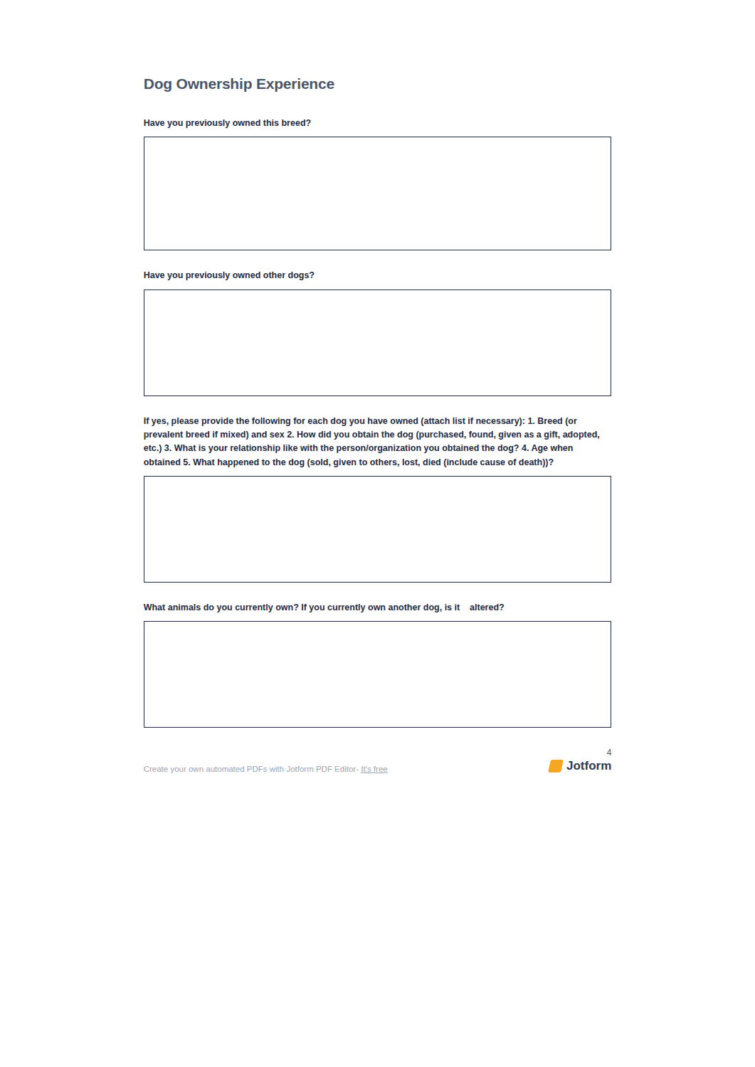Dog Ownership Experience
Have you previously owned this breed?
Have you previously owned other dogs?
If yes, please provide the following for each dog you have owned (attach list if necessary): 1. Breed (or prevalent breed if mixed) and sex 2. How did you obtain the dog (purchased, found, given as a gift, adopted, etc.) 3. What is your relationship like with the person/organization you obtained the dog? 4. Age when obtained 5. What happened to the dog (sold, given to others, lost, died (include cause of death))?
What animals do you currently own? If you currently own another dog, is it altered?
Create your own automated PDFs with Jotform PDF Editor- It’s free
Jotform
4